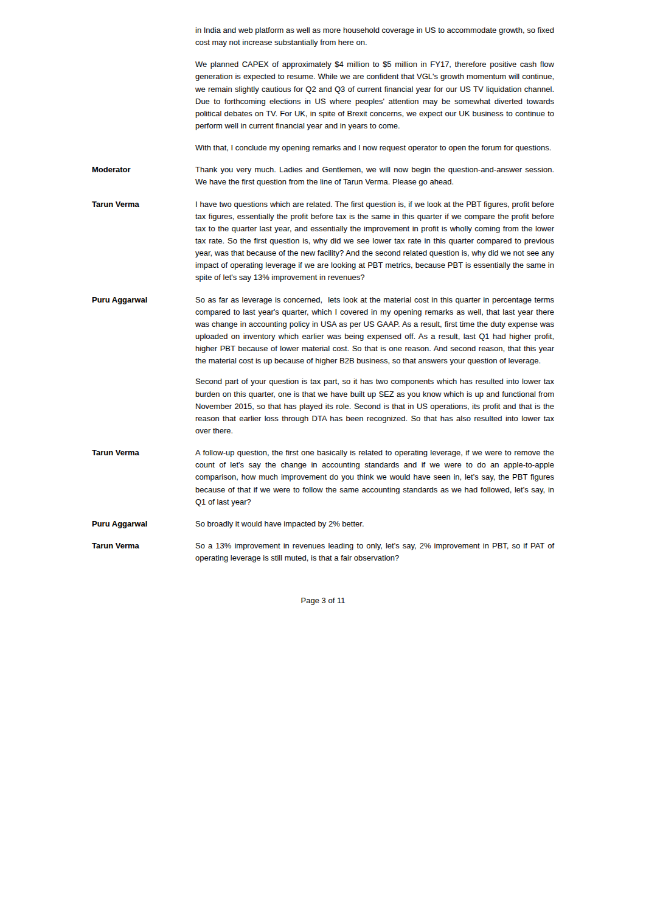in India and web platform as well as more household coverage in US to accommodate growth, so fixed cost may not increase substantially from here on.
We planned CAPEX of approximately $4 million to $5 million in FY17, therefore positive cash flow generation is expected to resume. While we are confident that VGL's growth momentum will continue, we remain slightly cautious for Q2 and Q3 of current financial year for our US TV liquidation channel. Due to forthcoming elections in US where peoples' attention may be somewhat diverted towards political debates on TV. For UK, in spite of Brexit concerns, we expect our UK business to continue to perform well in current financial year and in years to come.
With that, I conclude my opening remarks and I now request operator to open the forum for questions.
Moderator
Thank you very much. Ladies and Gentlemen, we will now begin the question-and-answer session. We have the first question from the line of Tarun Verma. Please go ahead.
Tarun Verma
I have two questions which are related. The first question is, if we look at the PBT figures, profit before tax figures, essentially the profit before tax is the same in this quarter if we compare the profit before tax to the quarter last year, and essentially the improvement in profit is wholly coming from the lower tax rate. So the first question is, why did we see lower tax rate in this quarter compared to previous year, was that because of the new facility? And the second related question is, why did we not see any impact of operating leverage if we are looking at PBT metrics, because PBT is essentially the same in spite of let's say 13% improvement in revenues?
Puru Aggarwal
So as far as leverage is concerned, lets look at the material cost in this quarter in percentage terms compared to last year's quarter, which I covered in my opening remarks as well, that last year there was change in accounting policy in USA as per US GAAP. As a result, first time the duty expense was uploaded on inventory which earlier was being expensed off. As a result, last Q1 had higher profit, higher PBT because of lower material cost. So that is one reason. And second reason, that this year the material cost is up because of higher B2B business, so that answers your question of leverage.
Second part of your question is tax part, so it has two components which has resulted into lower tax burden on this quarter, one is that we have built up SEZ as you know which is up and functional from November 2015, so that has played its role. Second is that in US operations, its profit and that is the reason that earlier loss through DTA has been recognized. So that has also resulted into lower tax over there.
Tarun Verma
A follow-up question, the first one basically is related to operating leverage, if we were to remove the count of let's say the change in accounting standards and if we were to do an apple-to-apple comparison, how much improvement do you think we would have seen in, let's say, the PBT figures because of that if we were to follow the same accounting standards as we had followed, let's say, in Q1 of last year?
Puru Aggarwal
So broadly it would have impacted by 2% better.
Tarun Verma
So a 13% improvement in revenues leading to only, let's say, 2% improvement in PBT, so if PAT of operating leverage is still muted, is that a fair observation?
Page 3 of 11